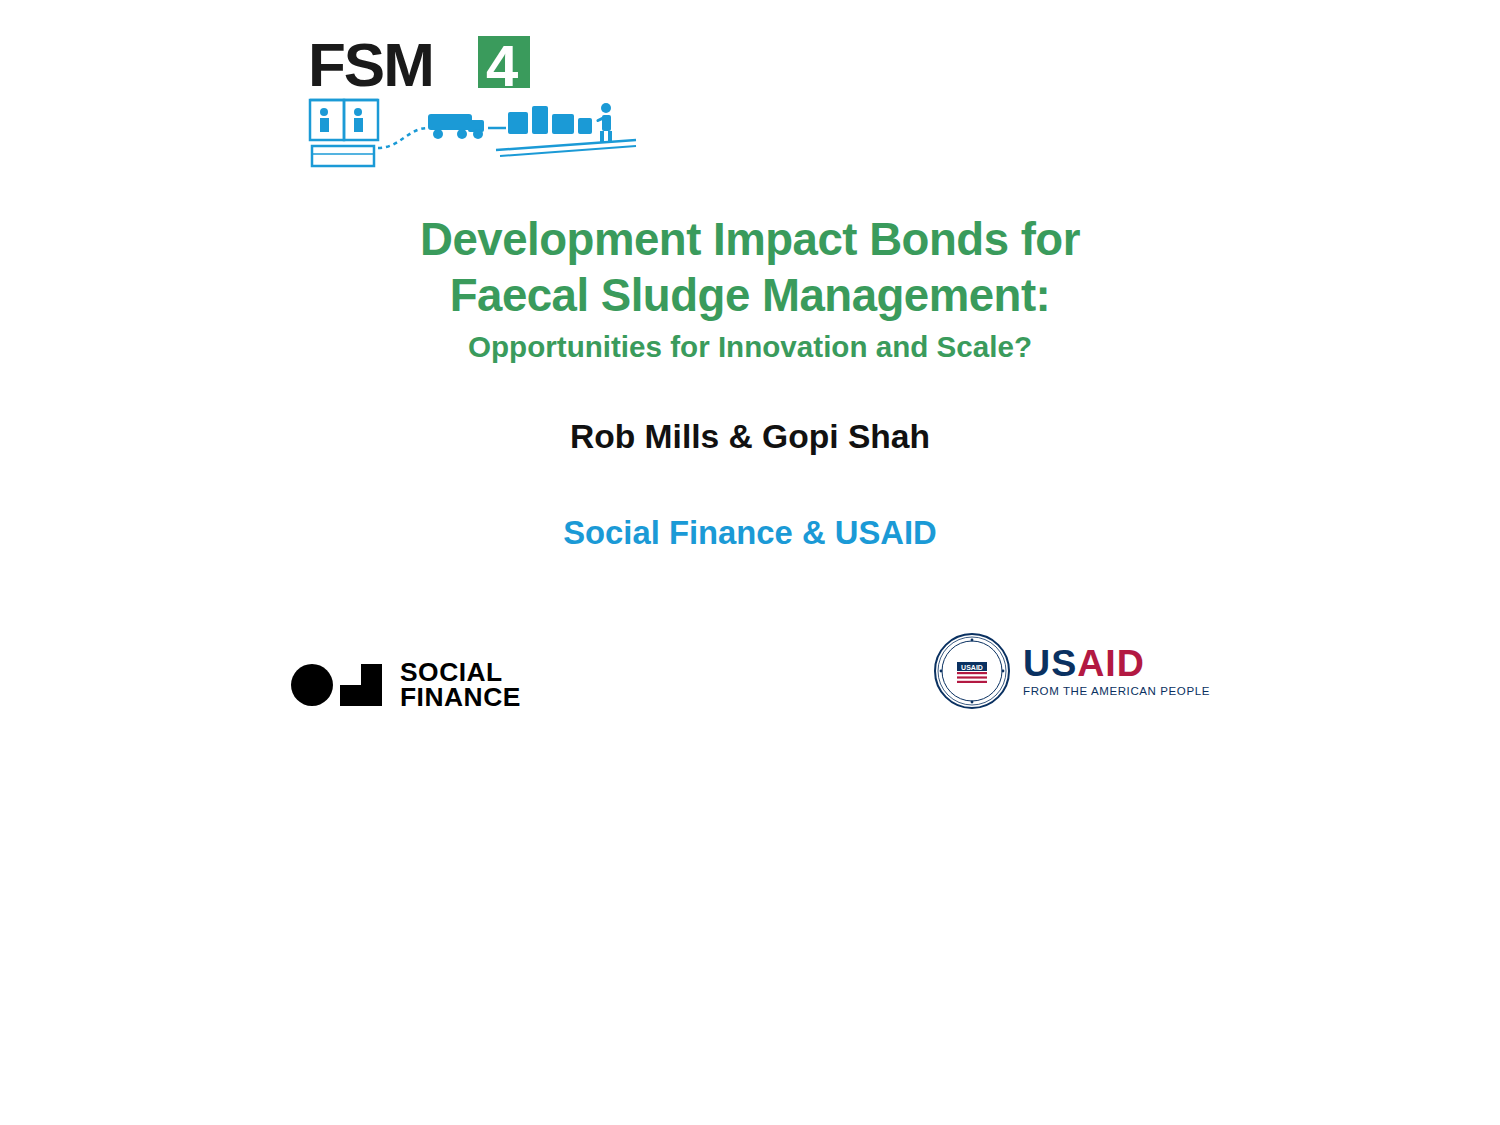FSM 4
Development Impact Bonds for
Faecal Sludge Management:
Opportunities for Innovation and Scale?
Rob Mills & Gopi Shah
Social Finance & USAID
Social
Finance
USAID
USAID From the American People